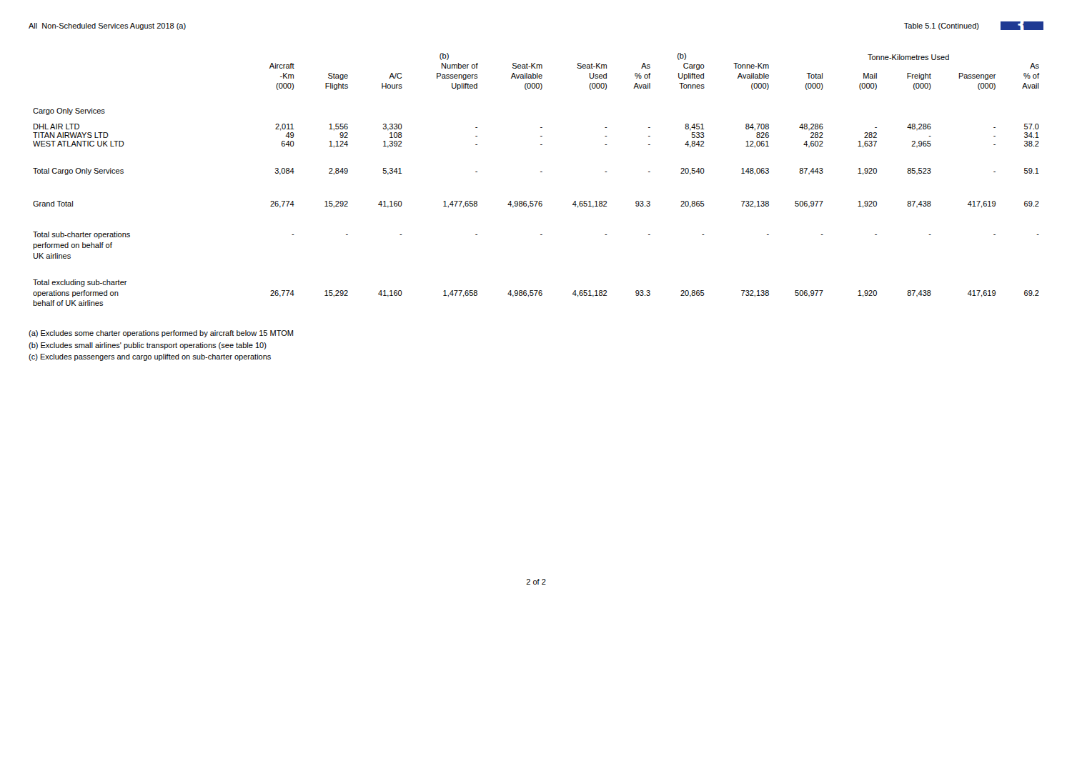All Non-Scheduled Services August 2018 (a)
Table 5.1 (Continued)
❴Civil Aviation
Authority
| | | | | (b) | | | | (b) | | Tonne-Kilometres Used |
| | Aircraft -Km (000) | Stage Flights | A/C Hours | Number of Passengers Uplifted | Seat-Km Available (000) | Seat-Km Used (000) | As % of Avail | Cargo Uplifted Tonnes | Tonne-Km Available (000) | Total (000) | Mail (000) | Freight (000) | Passenger (000) | As % of Avail |
| Cargo Only Services | |
| DHL AIR LTD | 2,011 | 1,556 | 3,330 | - | - | - | - | 8,451 | 84,708 | 48,286 | - | 48,286 | - | 57.0 |
| TITAN AIRWAYS LTD | 49 | 92 | 108 | - | - | - | - | 533 | 826 | 282 | 282 | - | - | 34.1 |
| WEST ATLANTIC UK LTD | 640 | 1,124 | 1,392 | - | - | - | - | 4,842 | 12,061 | 4,602 | 1,637 | 2,965 | - | 38.2 |
| Total Cargo Only Services | 3,084 | 2,849 | 5,341 | - | - | - | - | 20,540 | 148,063 | 87,443 | 1,920 | 85,523 | - | 59.1 |
| Grand Total | 26,774 | 15,292 | 41,160 | 1,477,658 | 4,986,576 | 4,651,182 | 93.3 | 20,865 | 732,138 | 506,977 | 1,920 | 87,438 | 417,619 | 69.2 |
| Total sub-charter operations performed on behalf of UK airlines | - | - | - | - | - | - | - | - | - | - | - | - | - | - |
| Total excluding sub-charter operations performed on behalf of UK airlines | 26,774 | 15,292 | 41,160 | 1,477,658 | 4,986,576 | 4,651,182 | 93.3 | 20,865 | 732,138 | 506,977 | 1,920 | 87,438 | 417,619 | 69.2 |
(a) Excludes some charter operations performed by aircraft below 15 MTOM
(b) Excludes small airlines' public transport operations (see table 10)
(c) Excludes passengers and cargo uplifted on sub-charter operations
2 of 2